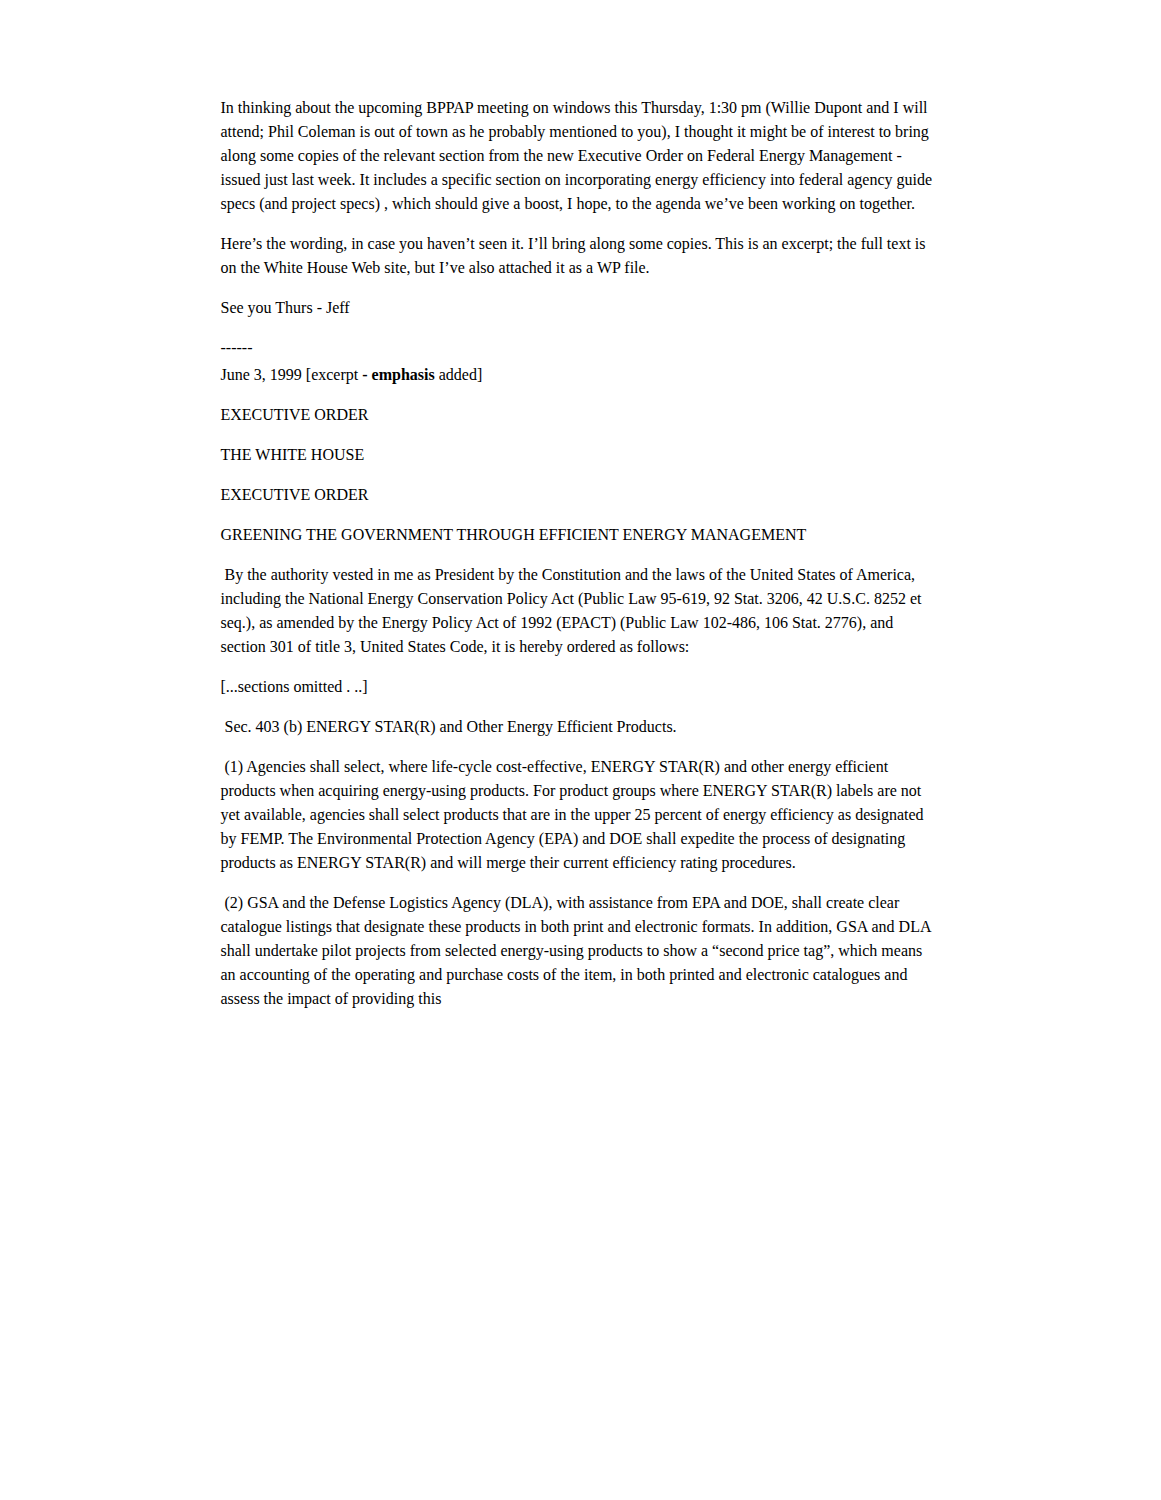In thinking about the upcoming BPPAP meeting on windows this Thursday, 1:30 pm (Willie Dupont and I will attend; Phil Coleman is out of town as he probably mentioned to you), I thought it might be of interest to bring along some copies of the relevant section from the new Executive Order on Federal Energy Management - issued just last week. It includes a specific section on incorporating energy efficiency into federal agency guide specs (and project specs) , which should give a boost, I hope, to the agenda we’ve been working on together.
Here’s the wording, in case you haven’t seen it. I’ll bring along some copies. This is an excerpt; the full text is on the White House Web site, but I’ve also attached it as a WP file.
See you Thurs - Jeff
------
June 3, 1999 [excerpt - emphasis added]
EXECUTIVE ORDER
THE WHITE HOUSE
EXECUTIVE ORDER
GREENING THE GOVERNMENT THROUGH EFFICIENT ENERGY MANAGEMENT
By the authority vested in me as President by the Constitution and the laws of the United States of America, including the National Energy Conservation Policy Act (Public Law 95-619, 92 Stat. 3206, 42 U.S.C. 8252 et seq.), as amended by the Energy Policy Act of 1992 (EPACT) (Public Law 102-486, 106 Stat. 2776), and section 301 of title 3, United States Code, it is hereby ordered as follows:
[...sections omitted . ..]
Sec. 403 (b) ENERGY STAR(R) and Other Energy Efficient Products.
(1) Agencies shall select, where life-cycle cost-effective, ENERGY STAR(R) and other energy efficient products when acquiring energy-using products. For product groups where ENERGY STAR(R) labels are not yet available, agencies shall select products that are in the upper 25 percent of energy efficiency as designated by FEMP. The Environmental Protection Agency (EPA) and DOE shall expedite the process of designating products as ENERGY STAR(R) and will merge their current efficiency rating procedures.
(2) GSA and the Defense Logistics Agency (DLA), with assistance from EPA and DOE, shall create clear catalogue listings that designate these products in both print and electronic formats. In addition, GSA and DLA shall undertake pilot projects from selected energy-using products to show a “second price tag”, which means an accounting of the operating and purchase costs of the item, in both printed and electronic catalogues and assess the impact of providing this